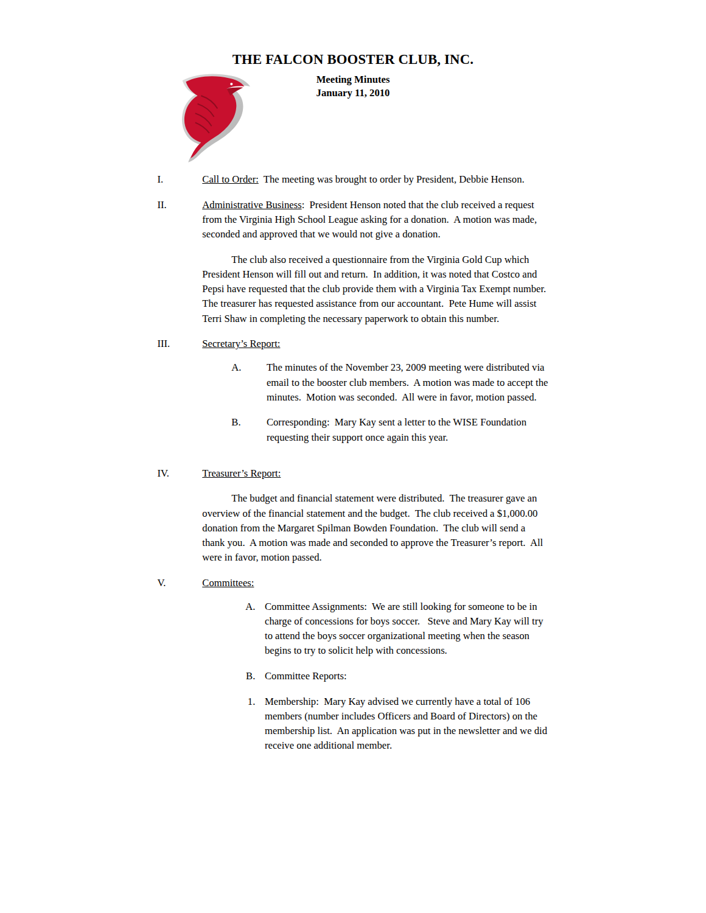THE FALCON BOOSTER CLUB, INC.
Meeting Minutes January 11, 2010
I.
Call to Order: The meeting was brought to order by President, Debbie Henson.
II.
Administrative Business: President Henson noted that the club received a request from the Virginia High School League asking for a donation. A motion was made, seconded and approved that we would not give a donation.
The club also received a questionnaire from the Virginia Gold Cup which President Henson will fill out and return. In addition, it was noted that Costco and Pepsi have requested that the club provide them with a Virginia Tax Exempt number. The treasurer has requested assistance from our accountant. Pete Hume will assist Terri Shaw in completing the necessary paperwork to obtain this number.
III.
Secretary’s Report:
A. The minutes of the November 23, 2009 meeting were distributed via email to the booster club members. A motion was made to accept the minutes. Motion was seconded. All were in favor, motion passed.
B. Corresponding: Mary Kay sent a letter to the WISE Foundation requesting their support once again this year.
IV.
Treasurer’s Report:
The budget and financial statement were distributed. The treasurer gave an overview of the financial statement and the budget. The club received a $1,000.00 donation from the Margaret Spilman Bowden Foundation. The club will send a thank you. A motion was made and seconded to approve the Treasurer’s report. All were in favor, motion passed.
V.
Committees:
Committee Assignments: We are still looking for someone to be in charge of concessions for boys soccer. Steve and Mary Kay will try to attend the boys soccer organizational meeting when the season begins to try to solicit help with concessions.
Committee Reports:
Membership: Mary Kay advised we currently have a total of 106 members (number includes Officers and Board of Directors) on the membership list. An application was put in the newsletter and we did receive one additional member.